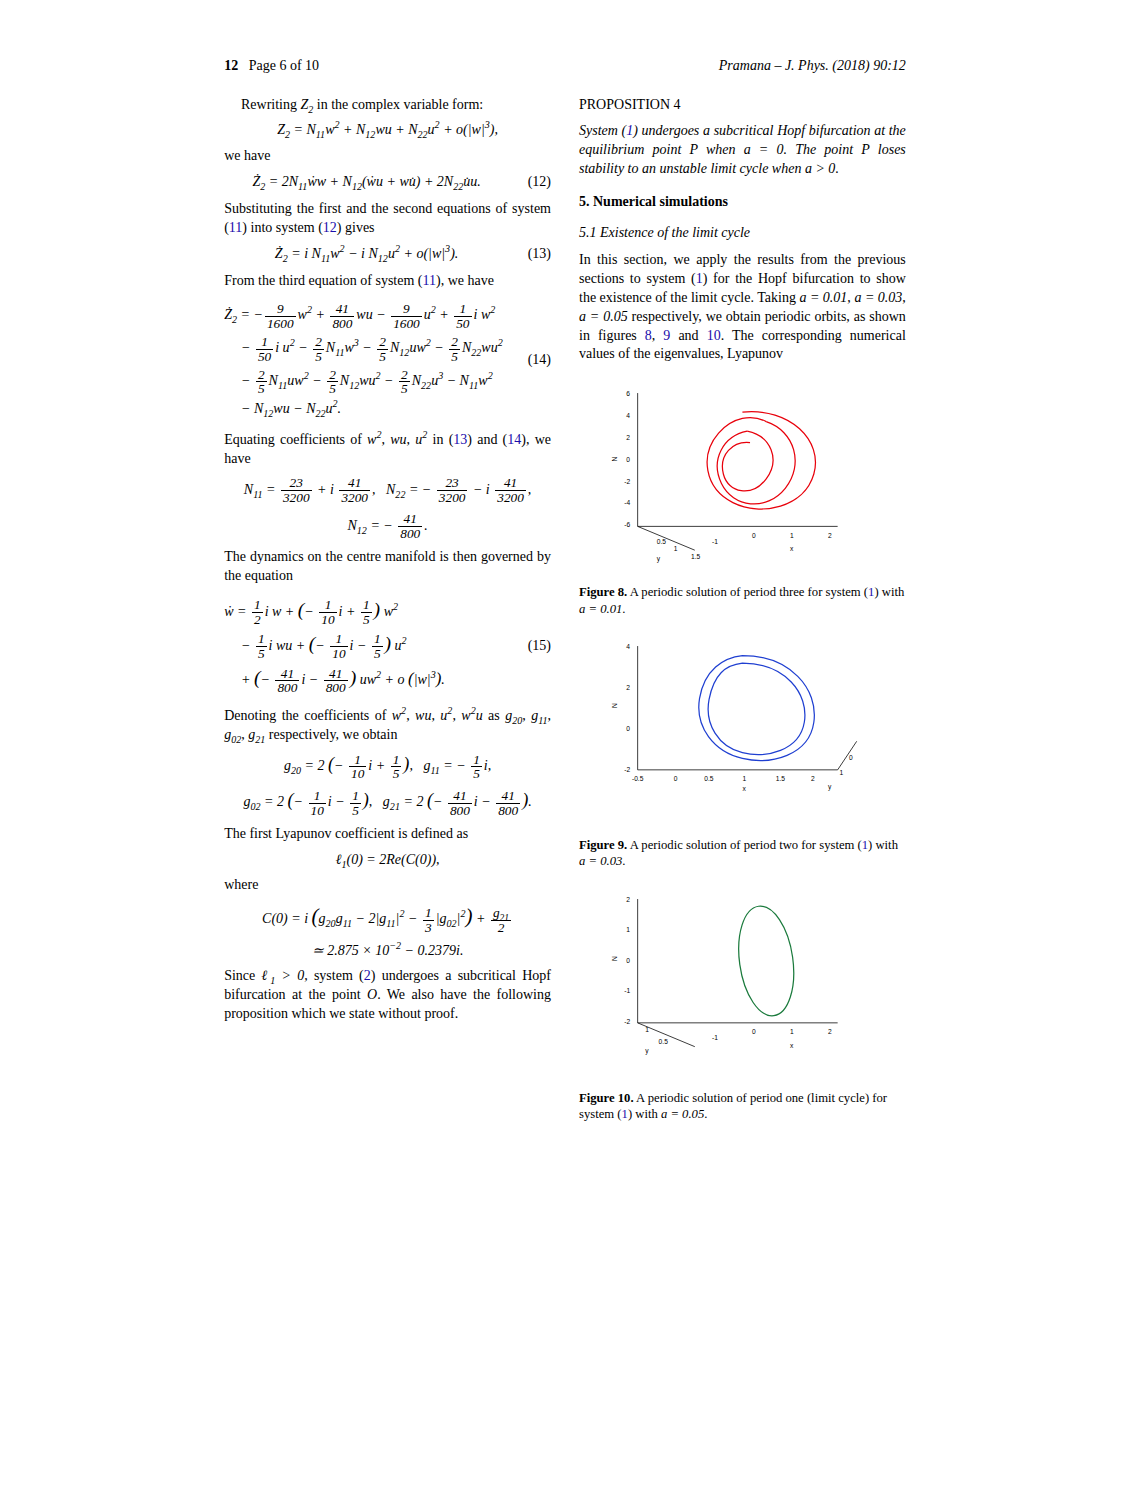12 Page 6 of 10
Pramana – J. Phys. (2018) 90:12
Rewriting Z2 in the complex variable form:
Z2 = N11w2 + N12wu + N22u2 + o(|w|3),
we have
Ż2 = 2N11ẇw + N12(ẇu + wu̇) + 2N22u̇u.
(12)
Substituting the first and the second equations of system (11) into system (12) gives
Ż2 = i N11w2 − i N12u2 + o(|w|3).
(13)
From the third equation of system (11), we have
Ż2 = −91600w2 + 41800wu − 91600u2 + 150i w2
− 150i u2 − 25 N11w3 − 25 N12uw2 − 25 N22wu2
− 25 N11uw2 − 25 N12wu2 − 25 N22u3 − N11w2
− N12wu − N22u2.
(14)
Equating coefficients of w2, wu, u2 in (13) and (14), we have
N11 = 233200 + i 413200, N22 = − 233200 − i 413200,
N12 = − 41800.
The dynamics on the centre manifold is then governed by the equation
ẇ = 12i w + (− 110i + 15) w2
− 15i wu + (− 110i − 15) u2
+ (− 41800i − 41800) uw2 + o (|w|3).
(15)
Denoting the coefficients of w2, wu, u2, w2u as g20, g11, g02, g21 respectively, we obtain
g20 = 2 (− 110i + 15), g11 = − 15i,
g02 = 2 (− 110i − 15), g21 = 2 (− 41800i − 41800).
The first Lyapunov coefficient is defined as
ℓ1(0) = 2Re(C(0)),
where
C(0) = i (g20g11 − 2|g11|2 − 13|g02|2) + g212
≃ 2.875 × 10−2 − 0.2379i.
Since ℓ1 > 0, system (2) undergoes a subcritical Hopf bifurcation at the point O. We also have the following proposition which we state without proof.
PROPOSITION 4
System (1) undergoes a subcritical Hopf bifurcation at the equilibrium point P when a = 0. The point P loses stability to an unstable limit cycle when a > 0.
5. Numerical simulations
5.1 Existence of the limit cycle
In this section, we apply the results from the previous sections to system (1) for the Hopf bifurcation to show the existence of the limit cycle. Taking a = 0.01, a = 0.03, a = 0.05 respectively, we obtain periodic orbits, as shown in figures 8, 9 and 10. The corresponding numerical values of the eigenvalues, Lyapunov
6 4 2 0 -2 -4 -6 N 0.5 1 1.5 y -1 0 1 2 x
Figure 8. A periodic solution of period three for system (1) with a = 0.01.
4 2 0 -2 N -0.5 0 0.5 1 1.5 2 x 0 1 y
Figure 9. A periodic solution of period two for system (1) with a = 0.03.
2 1 0 -1 -2 N 1 0.5 y -1 0 1 2 x
Figure 10. A periodic solution of period one (limit cycle) for system (1) with a = 0.05.